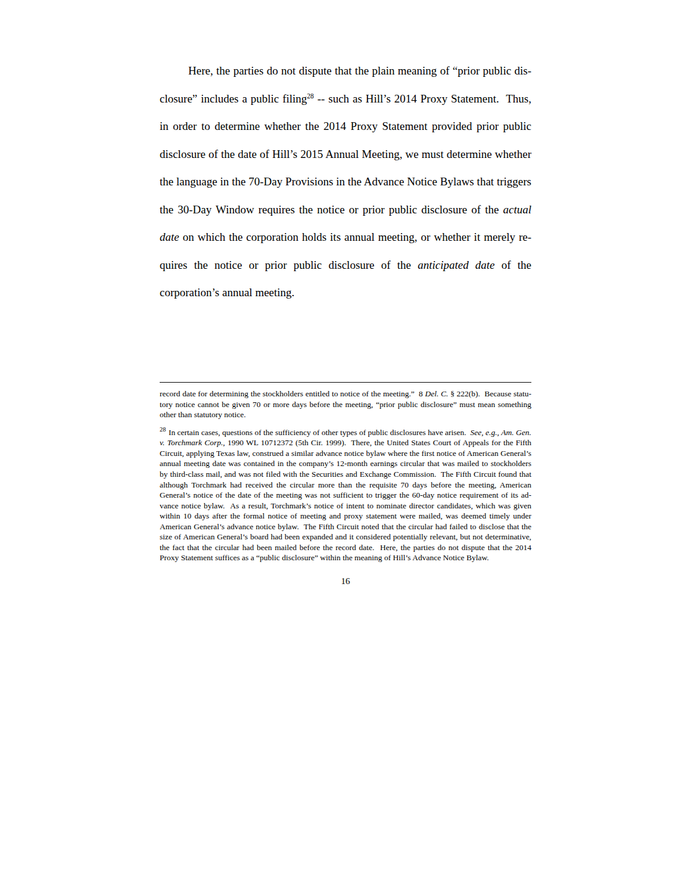Here, the parties do not dispute that the plain meaning of “prior public disclosure” includes a public filing28 -- such as Hill’s 2014 Proxy Statement. Thus, in order to determine whether the 2014 Proxy Statement provided prior public disclosure of the date of Hill’s 2015 Annual Meeting, we must determine whether the language in the 70-Day Provisions in the Advance Notice Bylaws that triggers the 30-Day Window requires the notice or prior public disclosure of the actual date on which the corporation holds its annual meeting, or whether it merely requires the notice or prior public disclosure of the anticipated date of the corporation’s annual meeting.
record date for determining the stockholders entitled to notice of the meeting.” 8 Del. C. § 222(b). Because statutory notice cannot be given 70 or more days before the meeting, “prior public disclosure” must mean something other than statutory notice.
28 In certain cases, questions of the sufficiency of other types of public disclosures have arisen. See, e.g., Am. Gen. v. Torchmark Corp., 1990 WL 10712372 (5th Cir. 1999). There, the United States Court of Appeals for the Fifth Circuit, applying Texas law, construed a similar advance notice bylaw where the first notice of American General’s annual meeting date was contained in the company’s 12-month earnings circular that was mailed to stockholders by third-class mail, and was not filed with the Securities and Exchange Commission. The Fifth Circuit found that although Torchmark had received the circular more than the requisite 70 days before the meeting, American General’s notice of the date of the meeting was not sufficient to trigger the 60-day notice requirement of its advance notice bylaw. As a result, Torchmark’s notice of intent to nominate director candidates, which was given within 10 days after the formal notice of meeting and proxy statement were mailed, was deemed timely under American General’s advance notice bylaw. The Fifth Circuit noted that the circular had failed to disclose that the size of American General’s board had been expanded and it considered potentially relevant, but not determinative, the fact that the circular had been mailed before the record date. Here, the parties do not dispute that the 2014 Proxy Statement suffices as a “public disclosure” within the meaning of Hill’s Advance Notice Bylaw.
16